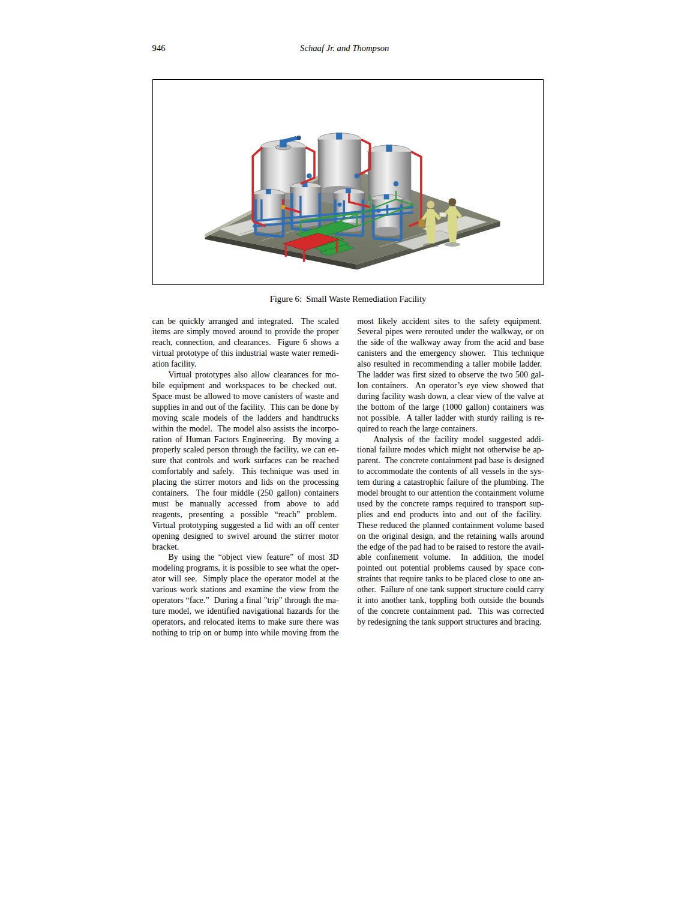946 Schaaf Jr. and Thompson
Figure 6: Small Waste Remediation Facility
can be quickly arranged and integrated. The scaled items are simply moved around to provide the proper reach, connection, and clearances. Figure 6 shows a virtual prototype of this industrial waste water remediation facility.
Virtual prototypes also allow clearances for mobile equipment and workspaces to be checked out. Space must be allowed to move canisters of waste and supplies in and out of the facility. This can be done by moving scale models of the ladders and handtrucks within the model. The model also assists the incorporation of Human Factors Engineering. By moving a properly scaled person through the facility, we can ensure that controls and work surfaces can be reached comfortably and safely. This technique was used in placing the stirrer motors and lids on the processing containers. The four middle (250 gallon) containers must be manually accessed from above to add reagents, presenting a possible “reach” problem. Virtual prototyping suggested a lid with an off center opening designed to swivel around the stirrer motor bracket.
By using the “object view feature” of most 3D modeling programs, it is possible to see what the operator will see. Simply place the operator model at the various work stations and examine the view from the operators “face.” During a final "trip" through the mature model, we identified navigational hazards for the operators, and relocated items to make sure there was nothing to trip on or bump into while moving from the most likely accident sites to the safety equipment. Several pipes were rerouted under the walkway, or on the side of the walkway away from the acid and base canisters and the emergency shower. This technique also resulted in recommending a taller mobile ladder. The ladder was first sized to observe the two 500 gallon containers. An operator’s eye view showed that during facility wash down, a clear view of the valve at the bottom of the large (1000 gallon) containers was not possible. A taller ladder with sturdy railing is required to reach the large containers.
Analysis of the facility model suggested additional failure modes which might not otherwise be apparent. The concrete containment pad base is designed to accommodate the contents of all vessels in the system during a catastrophic failure of the plumbing. The model brought to our attention the containment volume used by the concrete ramps required to transport supplies and end products into and out of the facility. These reduced the planned containment volume based on the original design, and the retaining walls around the edge of the pad had to be raised to restore the available confinement volume. In addition, the model pointed out potential problems caused by space constraints that require tanks to be placed close to one another. Failure of one tank support structure could carry it into another tank, toppling both outside the bounds of the concrete containment pad. This was corrected by redesigning the tank support structures and bracing.